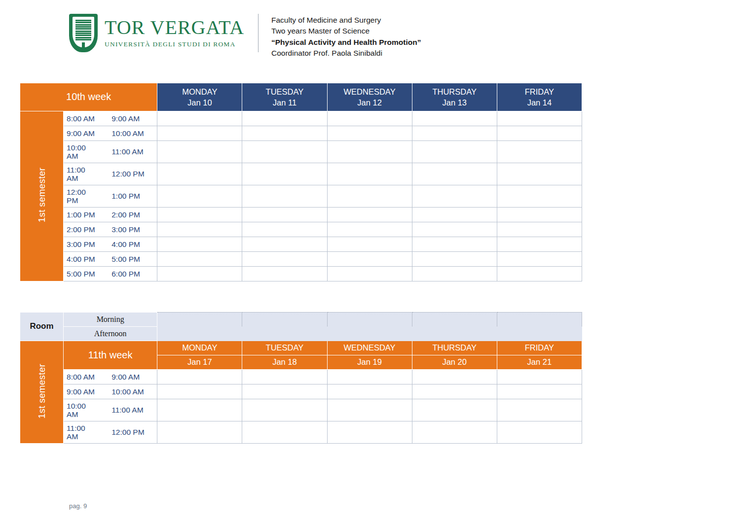TOR VERGATA
UNIVERSITÀ DEGLI STUDI DI ROMA
Faculty of Medicine and Surgery
Two years Master of Science
“Physical Activity and Health Promotion”
Coordinator Prof. Paola Sinibaldi
| 10th week | MONDAY Jan 10 | TUESDAY Jan 11 | WEDNESDAY Jan 12 | THURSDAY Jan 13 | FRIDAY Jan 14 |
| 1st semester | 8:00 AM 9:00 AM | | | | | |
| 9:00 AM 10:00 AM | | | | | |
| 10:00 AM 11:00 AM | | | | | |
| 11:00 AM 12:00 PM | | | | | |
| 12:00 PM 1:00 PM | | | | | |
| 1:00 PM 2:00 PM | | | | | |
| 2:00 PM 3:00 PM | | | | | |
| 3:00 PM 4:00 PM | | | | | |
| 4:00 PM 5:00 PM | | | | | |
| 5:00 PM 6:00 PM | | | | | |
| Room | Morning | | | | | |
| Afternoon | | | | | |
| 1st semester | 11th week | MONDAY | TUESDAY | WEDNESDAY | THURSDAY | FRIDAY |
| Jan 17 | Jan 18 | Jan 19 | Jan 20 | Jan 21 |
| 8:00 AM 9:00 AM | | | | | |
| 9:00 AM 10:00 AM | | | | | |
| 10:00 AM 11:00 AM | | | | | |
| 11:00 AM 12:00 PM | | | | | |
pag. 9